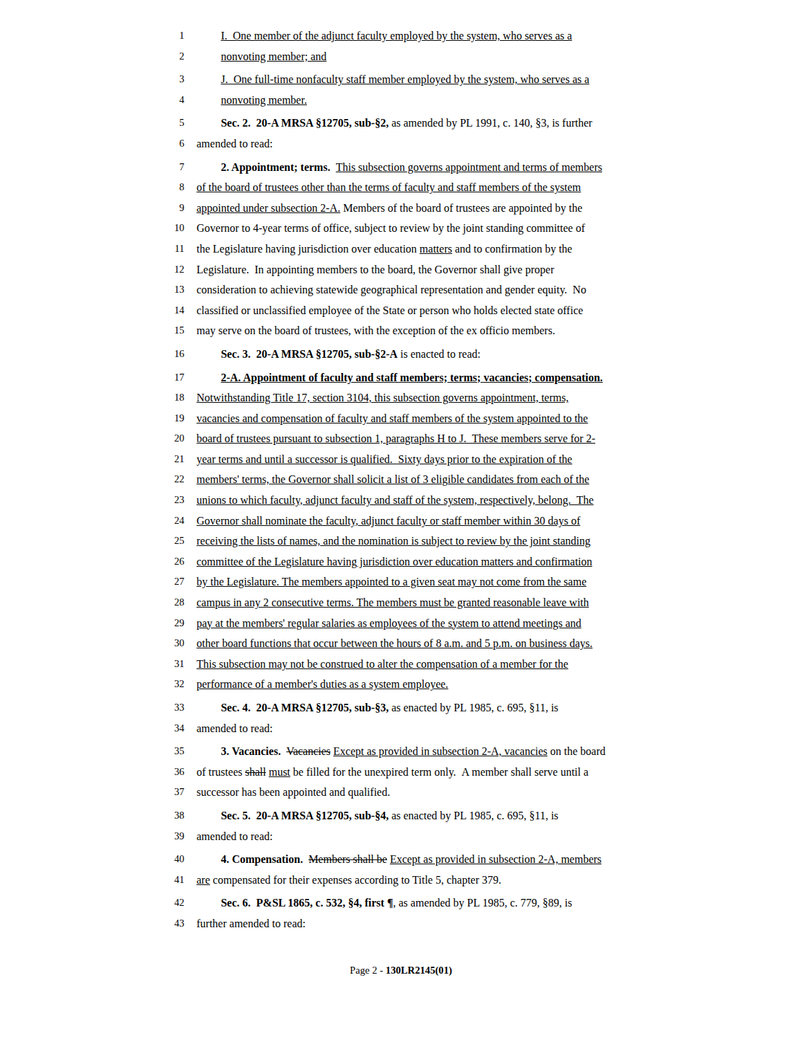1
I. One member of the adjunct faculty employed by the system, who serves as a
2
nonvoting member; and
3
J. One full-time nonfaculty staff member employed by the system, who serves as a
4
nonvoting member.
5
Sec. 2. 20-A MRSA §12705, sub-§2, as amended by PL 1991, c. 140, §3, is further
6
amended to read:
7
2. Appointment; terms. This subsection governs appointment and terms of members
8
of the board of trustees other than the terms of faculty and staff members of the system
9
appointed under subsection 2-A. Members of the board of trustees are appointed by the
10
Governor to 4-year terms of office, subject to review by the joint standing committee of
11
the Legislature having jurisdiction over education matters and to confirmation by the
12
Legislature. In appointing members to the board, the Governor shall give proper
13
consideration to achieving statewide geographical representation and gender equity. No
14
classified or unclassified employee of the State or person who holds elected state office
15
may serve on the board of trustees, with the exception of the ex officio members.
16
Sec. 3. 20-A MRSA §12705, sub-§2-A is enacted to read:
17
2-A. Appointment of faculty and staff members; terms; vacancies; compensation.
18
Notwithstanding Title 17, section 3104, this subsection governs appointment, terms,
19
vacancies and compensation of faculty and staff members of the system appointed to the
20
board of trustees pursuant to subsection 1, paragraphs H to J. These members serve for 2-
21
year terms and until a successor is qualified. Sixty days prior to the expiration of the
22
members' terms, the Governor shall solicit a list of 3 eligible candidates from each of the
23
unions to which faculty, adjunct faculty and staff of the system, respectively, belong. The
24
Governor shall nominate the faculty, adjunct faculty or staff member within 30 days of
25
receiving the lists of names, and the nomination is subject to review by the joint standing
26
committee of the Legislature having jurisdiction over education matters and confirmation
27
by the Legislature. The members appointed to a given seat may not come from the same
28
campus in any 2 consecutive terms. The members must be granted reasonable leave with
29
pay at the members' regular salaries as employees of the system to attend meetings and
30
other board functions that occur between the hours of 8 a.m. and 5 p.m. on business days.
31
This subsection may not be construed to alter the compensation of a member for the
32
performance of a member's duties as a system employee.
33
Sec. 4. 20-A MRSA §12705, sub-§3, as enacted by PL 1985, c. 695, §11, is
34
amended to read:
35
3. Vacancies. Vacancies Except as provided in subsection 2-A, vacancies on the board
36
of trustees shall must be filled for the unexpired term only. A member shall serve until a
37
successor has been appointed and qualified.
38
Sec. 5. 20-A MRSA §12705, sub-§4, as enacted by PL 1985, c. 695, §11, is
39
amended to read:
40
4. Compensation. Members shall be Except as provided in subsection 2-A, members
41
are compensated for their expenses according to Title 5, chapter 379.
42
Sec. 6. P&SL 1865, c. 532, §4, first ¶, as amended by PL 1985, c. 779, §89, is
43
further amended to read:
Page 2 - 130LR2145(01)